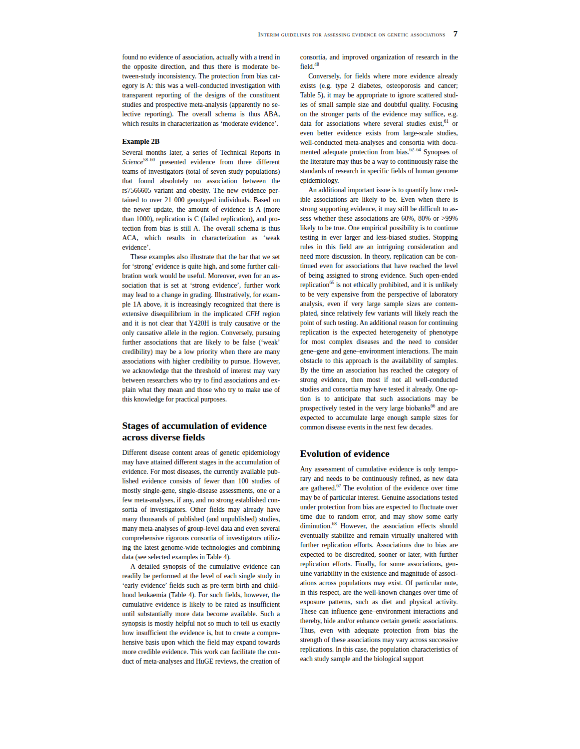Interim guidelines for assessing evidence on genetic associations 7
found no evidence of association, actually with a trend in the opposite direction, and thus there is moderate between-study inconsistency. The protection from bias category is A: this was a well-conducted investigation with transparent reporting of the designs of the constituent studies and prospective meta-analysis (apparently no selective reporting). The overall schema is thus ABA, which results in characterization as ‘moderate evidence’.
Example 2B
Several months later, a series of Technical Reports in Science58–60 presented evidence from three different teams of investigators (total of seven study populations) that found absolutely no association between the rs7566605 variant and obesity. The new evidence pertained to over 21 000 genotyped individuals. Based on the newer update, the amount of evidence is A (more than 1000), replication is C (failed replication), and protection from bias is still A. The overall schema is thus ACA, which results in characterization as ‘weak evidence’.
These examples also illustrate that the bar that we set for ‘strong’ evidence is quite high, and some further calibration work would be useful. Moreover, even for an association that is set at ‘strong evidence’, further work may lead to a change in grading. Illustratively, for example 1A above, it is increasingly recognized that there is extensive disequilibrium in the implicated CFH region and it is not clear that Y420H is truly causative or the only causative allele in the region. Conversely, pursuing further associations that are likely to be false (‘weak’ credibility) may be a low priority when there are many associations with higher credibility to pursue. However, we acknowledge that the threshold of interest may vary between researchers who try to find associations and explain what they mean and those who try to make use of this knowledge for practical purposes.
Stages of accumulation of evidence across diverse fields
Different disease content areas of genetic epidemiology may have attained different stages in the accumulation of evidence. For most diseases, the currently available published evidence consists of fewer than 100 studies of mostly single-gene, single-disease assessments, one or a few meta-analyses, if any, and no strong established consortia of investigators. Other fields may already have many thousands of published (and unpublished) studies, many meta-analyses of group-level data and even several comprehensive rigorous consortia of investigators utilizing the latest genome-wide technologies and combining data (see selected examples in Table 4).
A detailed synopsis of the cumulative evidence can readily be performed at the level of each single study in ‘early evidence’ fields such as pre-term birth and childhood leukaemia (Table 4). For such fields, however, the cumulative evidence is likely to be rated as insufficient until substantially more data become available. Such a synopsis is mostly helpful not so much to tell us exactly how insufficient the evidence is, but to create a comprehensive basis upon which the field may expand towards more credible evidence. This work can facilitate the conduct of meta-analyses and HuGE reviews, the creation of consortia, and improved organization of research in the field.48
Conversely, for fields where more evidence already exists (e.g. type 2 diabetes, osteoporosis and cancer; Table 5), it may be appropriate to ignore scattered studies of small sample size and doubtful quality. Focusing on the stronger parts of the evidence may suffice, e.g. data for associations where several studies exist,61 or even better evidence exists from large-scale studies, well-conducted meta-analyses and consortia with documented adequate protection from bias.62–64 Synopses of the literature may thus be a way to continuously raise the standards of research in specific fields of human genome epidemiology.
An additional important issue is to quantify how credible associations are likely to be. Even when there is strong supporting evidence, it may still be difficult to assess whether these associations are 60%, 80% or >99% likely to be true. One empirical possibility is to continue testing in ever larger and less-biased studies. Stopping rules in this field are an intriguing consideration and need more discussion. In theory, replication can be continued even for associations that have reached the level of being assigned to strong evidence. Such open-ended replication65 is not ethically prohibited, and it is unlikely to be very expensive from the perspective of laboratory analysis, even if very large sample sizes are contemplated, since relatively few variants will likely reach the point of such testing. An additional reason for continuing replication is the expected heterogeneity of phenotype for most complex diseases and the need to consider gene–gene and gene–environment interactions. The main obstacle to this approach is the availability of samples. By the time an association has reached the category of strong evidence, then most if not all well-conducted studies and consortia may have tested it already. One option is to anticipate that such associations may be prospectively tested in the very large biobanks66 and are expected to accumulate large enough sample sizes for common disease events in the next few decades.
Evolution of evidence
Any assessment of cumulative evidence is only temporary and needs to be continuously refined, as new data are gathered.67 The evolution of the evidence over time may be of particular interest. Genuine associations tested under protection from bias are expected to fluctuate over time due to random error, and may show some early diminution.68 However, the association effects should eventually stabilize and remain virtually unaltered with further replication efforts. Associations due to bias are expected to be discredited, sooner or later, with further replication efforts. Finally, for some associations, genuine variability in the existence and magnitude of associations across populations may exist. Of particular note, in this respect, are the well-known changes over time of exposure patterns, such as diet and physical activity. These can influence gene–environment interactions and thereby, hide and/or enhance certain genetic associations. Thus, even with adequate protection from bias the strength of these associations may vary across successive replications. In this case, the population characteristics of each study sample and the biological support